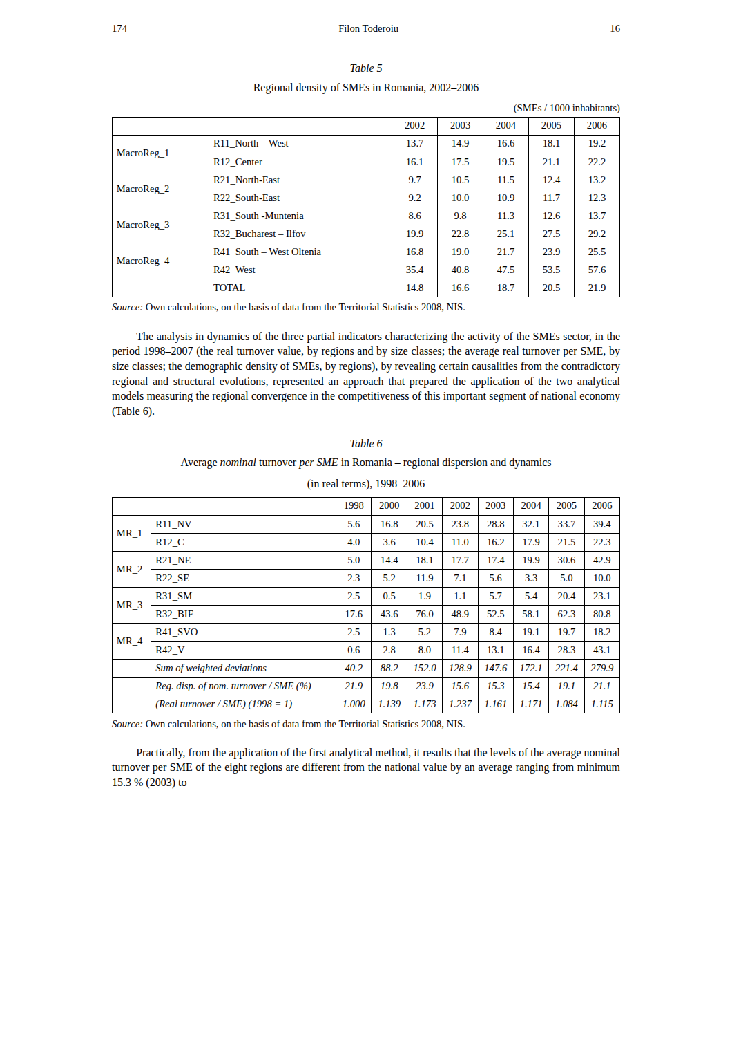174 Filon Toderoiu 16
Table 5
Regional density of SMEs in Romania, 2002–2006
(SMEs / 1000 inhabitants)
| | | 2002 | 2003 | 2004 | 2005 | 2006 |
| --- | --- | --- | --- | --- | --- | --- |
| MacroReg_1 | R11_North – West | 13.7 | 14.9 | 16.6 | 18.1 | 19.2 |
| R12_Center | 16.1 | 17.5 | 19.5 | 21.1 | 22.2 |
| MacroReg_2 | R21_North-East | 9.7 | 10.5 | 11.5 | 12.4 | 13.2 |
| R22_South-East | 9.2 | 10.0 | 10.9 | 11.7 | 12.3 |
| MacroReg_3 | R31_South -Muntenia | 8.6 | 9.8 | 11.3 | 12.6 | 13.7 |
| R32_Bucharest – Ilfov | 19.9 | 22.8 | 25.1 | 27.5 | 29.2 |
| MacroReg_4 | R41_South – West Oltenia | 16.8 | 19.0 | 21.7 | 23.9 | 25.5 |
| R42_West | 35.4 | 40.8 | 47.5 | 53.5 | 57.6 |
| | TOTAL | 14.8 | 16.6 | 18.7 | 20.5 | 21.9 |
Source: Own calculations, on the basis of data from the Territorial Statistics 2008, NIS.
The analysis in dynamics of the three partial indicators characterizing the activity of the SMEs sector, in the period 1998–2007 (the real turnover value, by regions and by size classes; the average real turnover per SME, by size classes; the demographic density of SMEs, by regions), by revealing certain causalities from the contradictory regional and structural evolutions, represented an approach that prepared the application of the two analytical models measuring the regional convergence in the competitiveness of this important segment of national economy (Table 6).
Table 6
Average nominal turnover per SME in Romania – regional dispersion and dynamics
(in real terms), 1998–2006
| | | 1998 | 2000 | 2001 | 2002 | 2003 | 2004 | 2005 | 2006 |
| --- | --- | --- | --- | --- | --- | --- | --- | --- | --- |
| MR_1 | R11_NV | 5.6 | 16.8 | 20.5 | 23.8 | 28.8 | 32.1 | 33.7 | 39.4 |
| R12_C | 4.0 | 3.6 | 10.4 | 11.0 | 16.2 | 17.9 | 21.5 | 22.3 |
| MR_2 | R21_NE | 5.0 | 14.4 | 18.1 | 17.7 | 17.4 | 19.9 | 30.6 | 42.9 |
| R22_SE | 2.3 | 5.2 | 11.9 | 7.1 | 5.6 | 3.3 | 5.0 | 10.0 |
| MR_3 | R31_SM | 2.5 | 0.5 | 1.9 | 1.1 | 5.7 | 5.4 | 20.4 | 23.1 |
| R32_BIF | 17.6 | 43.6 | 76.0 | 48.9 | 52.5 | 58.1 | 62.3 | 80.8 |
| MR_4 | R41_SVO | 2.5 | 1.3 | 5.2 | 7.9 | 8.4 | 19.1 | 19.7 | 18.2 |
| R42_V | 0.6 | 2.8 | 8.0 | 11.4 | 13.1 | 16.4 | 28.3 | 43.1 |
| | Sum of weighted deviations | 40.2 | 88.2 | 152.0 | 128.9 | 147.6 | 172.1 | 221.4 | 279.9 |
| | Reg. disp. of nom. turnover / SME (%) | 21.9 | 19.8 | 23.9 | 15.6 | 15.3 | 15.4 | 19.1 | 21.1 |
| | (Real turnover / SME) (1998 = 1) | 1.000 | 1.139 | 1.173 | 1.237 | 1.161 | 1.171 | 1.084 | 1.115 |
Source: Own calculations, on the basis of data from the Territorial Statistics 2008, NIS.
Practically, from the application of the first analytical method, it results that the levels of the average nominal turnover per SME of the eight regions are different from the national value by an average ranging from minimum 15.3 % (2003) to